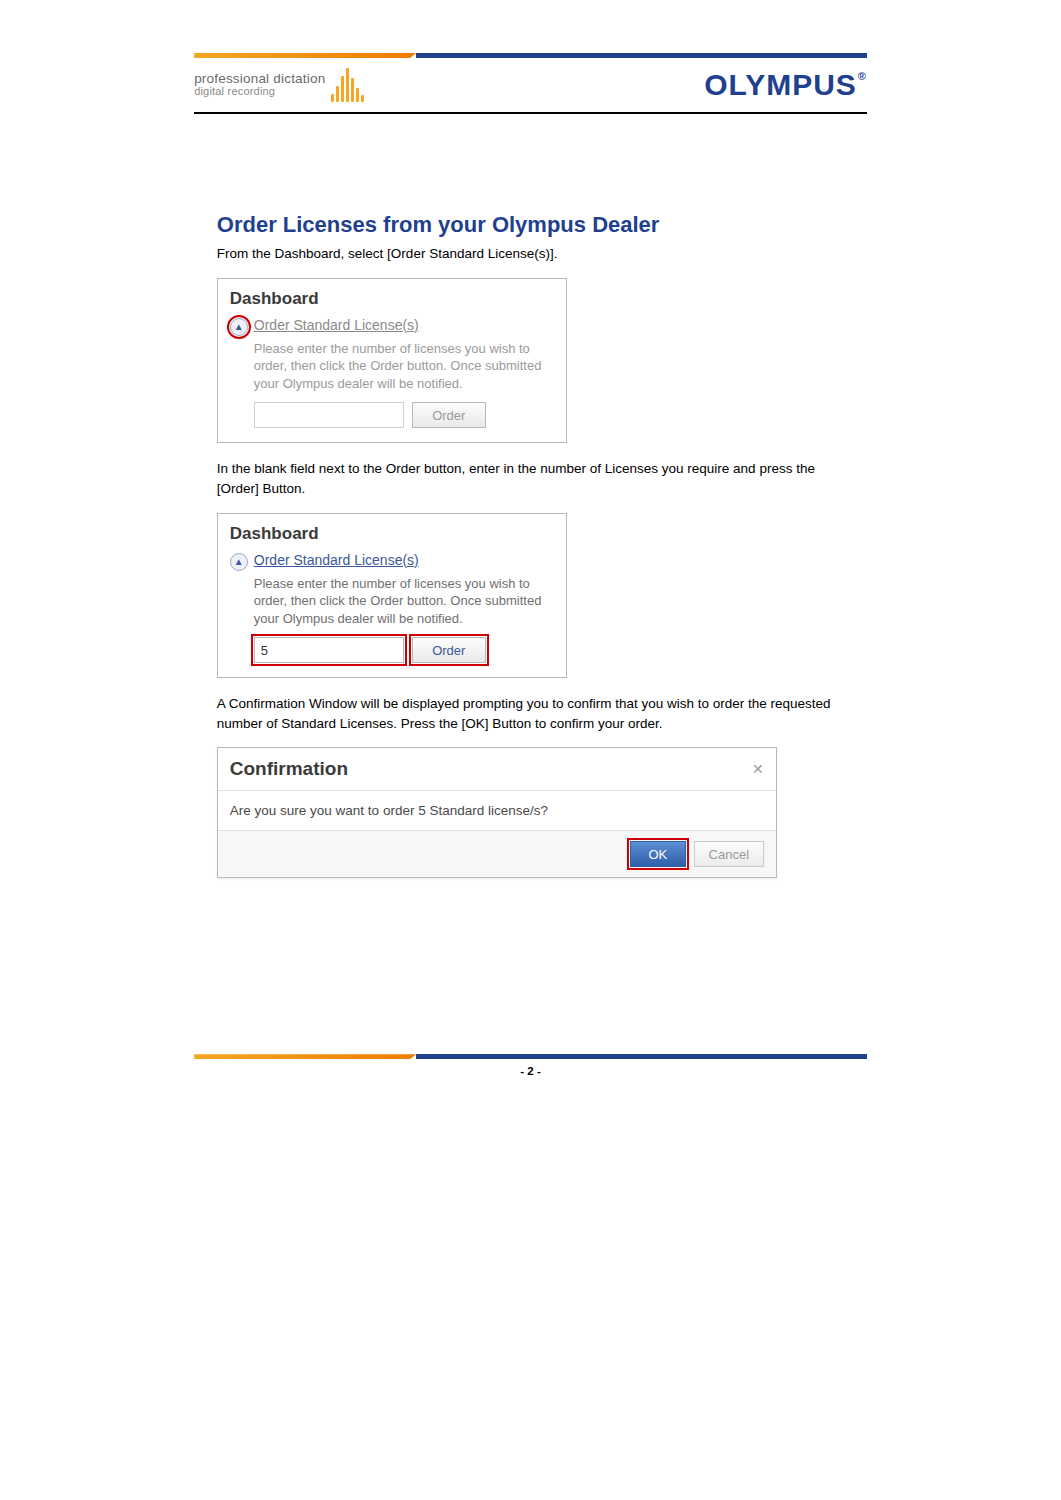professional dictation
digital recording
OLYMPUS®
Order Licenses from your Olympus Dealer
From the Dashboard, select [Order Standard License(s)].
Dashboard
▲
Order Standard License(s)
Please enter the number of licenses you wish to order, then click the Order button. Once submitted your Olympus dealer will be notified.
Order
In the blank field next to the Order button, enter in the number of Licenses you require and press the [Order] Button.
Dashboard
▲
Order Standard License(s)
Please enter the number of licenses you wish to order, then click the Order button. Once submitted your Olympus dealer will be notified.
Order
A Confirmation Window will be displayed prompting you to confirm that you wish to order the requested number of Standard Licenses. Press the [OK] Button to confirm your order.
Confirmation
✕
Are you sure you want to order 5 Standard license/s?
OK Cancel
- 2 -